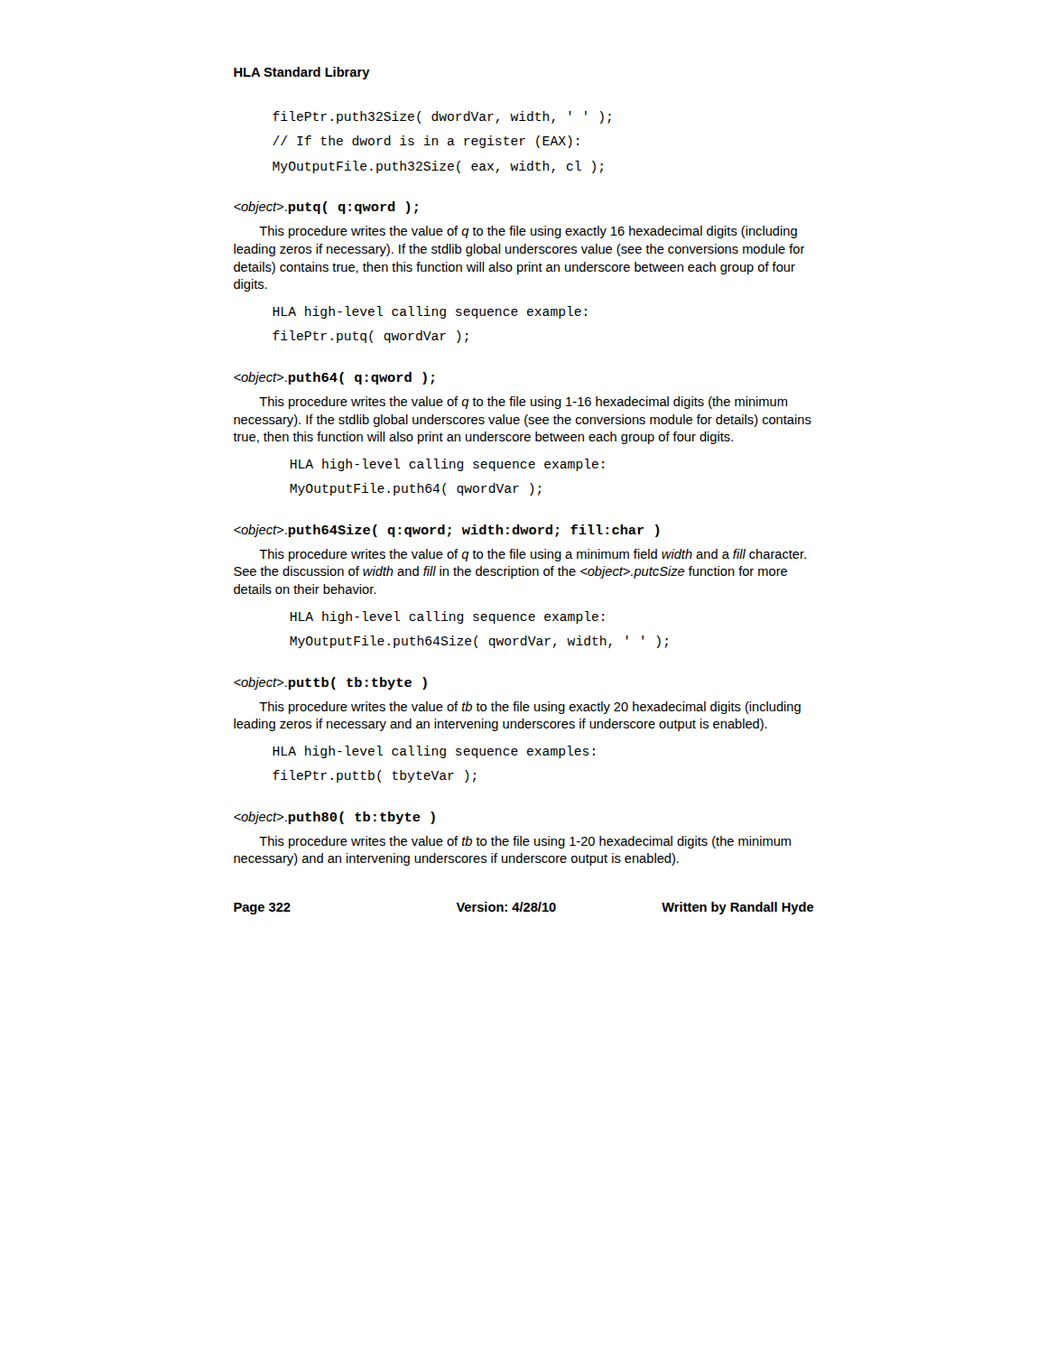HLA Standard Library
filePtr.puth32Size( dwordVar, width, ' ' );
// If the dword is in a register (EAX):
MyOutputFile.puth32Size( eax, width, cl );
<object>.putq( q:qword );
This procedure writes the value of q to the file using exactly 16 hexadecimal digits (including leading zeros if necessary). If the stdlib global underscores value (see the conversions module for details) contains true, then this function will also print an underscore between each group of four digits.
HLA high-level calling sequence example:
filePtr.putq( qwordVar );
<object>.puth64( q:qword );
This procedure writes the value of q to the file using 1-16 hexadecimal digits (the minimum necessary). If the stdlib global underscores value (see the conversions module for details) contains true, then this function will also print an underscore between each group of four digits.
HLA high-level calling sequence example:
MyOutputFile.puth64( qwordVar );
<object>.puth64Size( q:qword; width:dword; fill:char )
This procedure writes the value of q to the file using a minimum field width and a fill character. See the discussion of width and fill in the description of the <object>.putcSize function for more details on their behavior.
HLA high-level calling sequence example:
MyOutputFile.puth64Size( qwordVar, width, ' ' );
<object>.puttb( tb:tbyte )
This procedure writes the value of tb to the file using exactly 20 hexadecimal digits (including leading zeros if necessary and an intervening underscores if underscore output is enabled).
HLA high-level calling sequence examples:
filePtr.puttb( tbyteVar );
<object>.puth80( tb:tbyte )
This procedure writes the value of tb to the file using 1-20 hexadecimal digits (the minimum necessary) and an intervening underscores if underscore output is enabled).
Page 322
Version: 4/28/10
Written by Randall Hyde